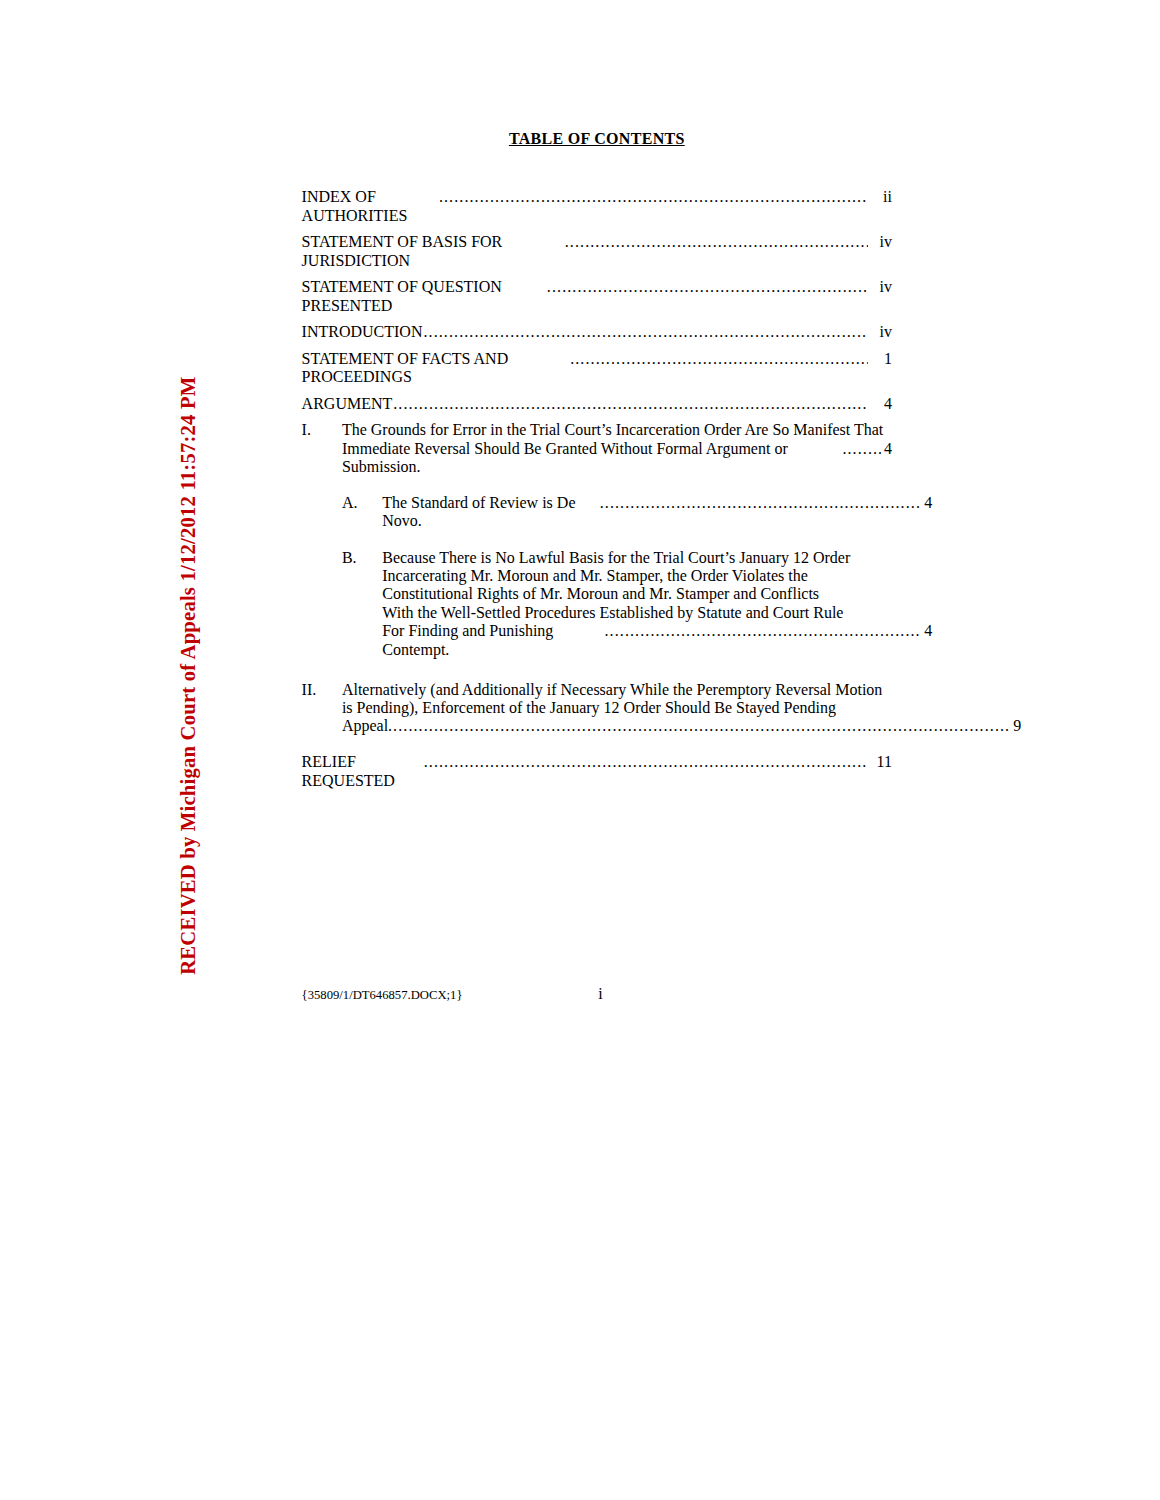RECEIVED by Michigan Court of Appeals 1/12/2012 11:57:24 PM
TABLE OF CONTENTS
INDEX OF AUTHORITIES ................................................................................................................. ii
STATEMENT OF BASIS FOR JURISDICTION ....................................................................... iv
STATEMENT OF QUESTION PRESENTED ............................................................................ iv
INTRODUCTION ............................................................................................................................. iv
STATEMENT OF FACTS AND PROCEEDINGS ...................................................................... 1
ARGUMENT ..................................................................................................................................... 4
I.
The Grounds for Error in the Trial Court’s Incarceration Order Are So Manifest That
Immediate Reversal Should Be Granted Without Formal Argument or Submission. ........ 4
A.
The Standard of Review is De Novo. ..................................................................... 4
B.
Because There is No Lawful Basis for the Trial Court’s January 12 Order
Incarcerating Mr. Moroun and Mr. Stamper, the Order Violates the
Constitutional Rights of Mr. Moroun and Mr. Stamper and Conflicts
With the Well-Settled Procedures Established by Statute and Court Rule
For Finding and Punishing Contempt. .................................................................... 4
II.
Alternatively (and Additionally if Necessary While the Peremptory Reversal Motion
is Pending), Enforcement of the January 12 Order Should Be Stayed Pending
Appeal. ......................................................................................................................... 9
RELIEF REQUESTED ............................................................................................................. 11
{35809/1/DT646857.DOCX;1}
i